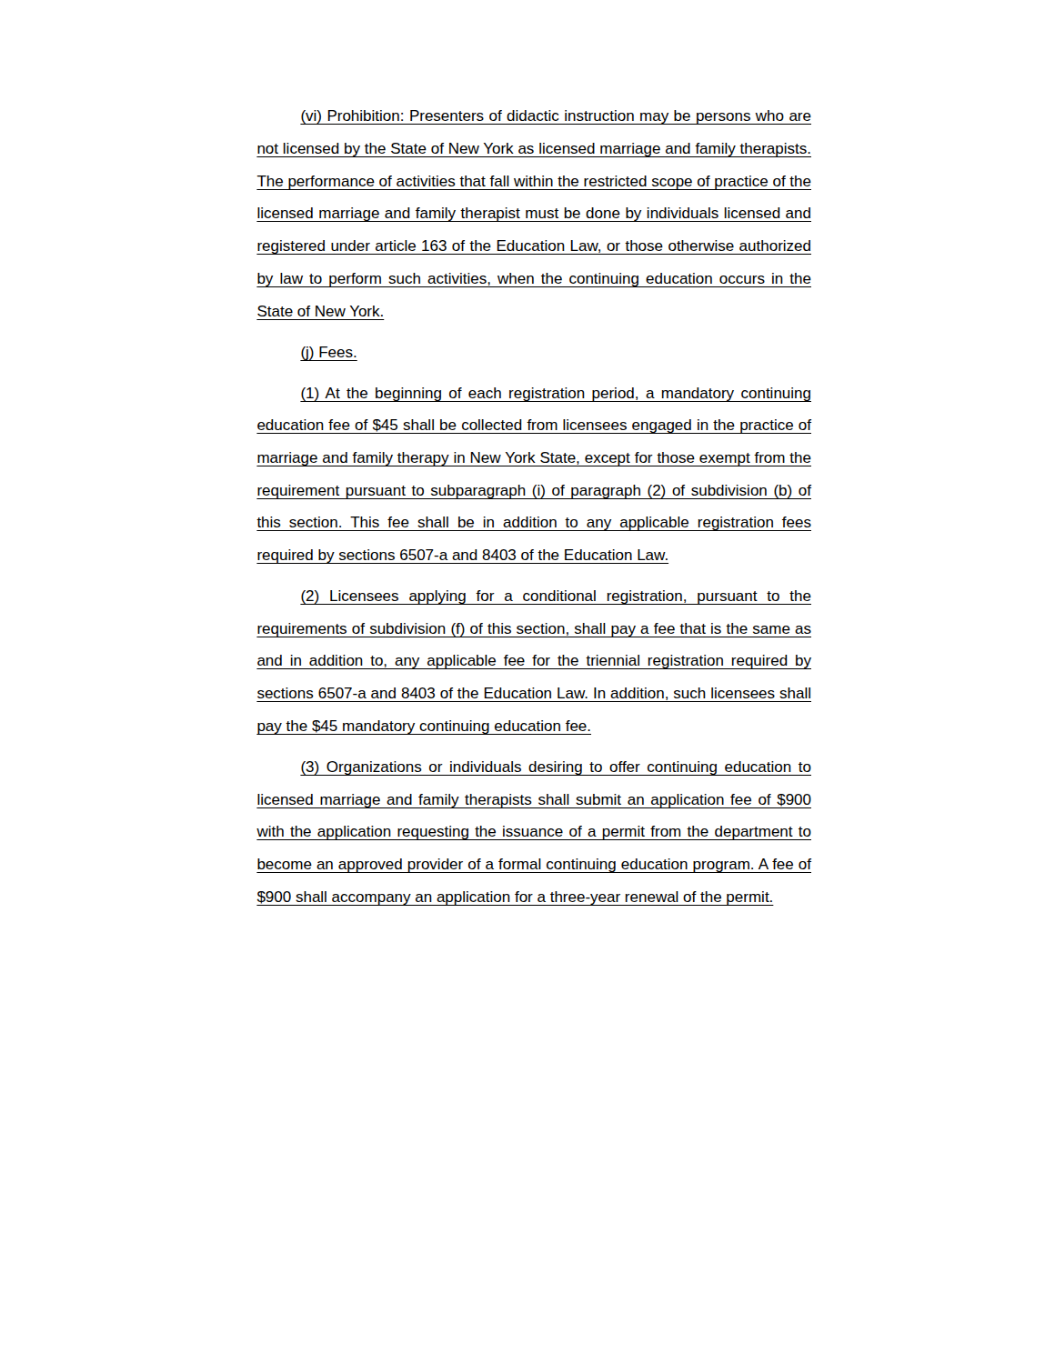(vi) Prohibition: Presenters of didactic instruction may be persons who are not licensed by the State of New York as licensed marriage and family therapists. The performance of activities that fall within the restricted scope of practice of the licensed marriage and family therapist must be done by individuals licensed and registered under article 163 of the Education Law, or those otherwise authorized by law to perform such activities, when the continuing education occurs in the State of New York.
(j) Fees.
(1) At the beginning of each registration period, a mandatory continuing education fee of $45 shall be collected from licensees engaged in the practice of marriage and family therapy in New York State, except for those exempt from the requirement pursuant to subparagraph (i) of paragraph (2) of subdivision (b) of this section. This fee shall be in addition to any applicable registration fees required by sections 6507-a and 8403 of the Education Law.
(2) Licensees applying for a conditional registration, pursuant to the requirements of subdivision (f) of this section, shall pay a fee that is the same as and in addition to, any applicable fee for the triennial registration required by sections 6507-a and 8403 of the Education Law. In addition, such licensees shall pay the $45 mandatory continuing education fee.
(3) Organizations or individuals desiring to offer continuing education to licensed marriage and family therapists shall submit an application fee of $900 with the application requesting the issuance of a permit from the department to become an approved provider of a formal continuing education program. A fee of $900 shall accompany an application for a three-year renewal of the permit.